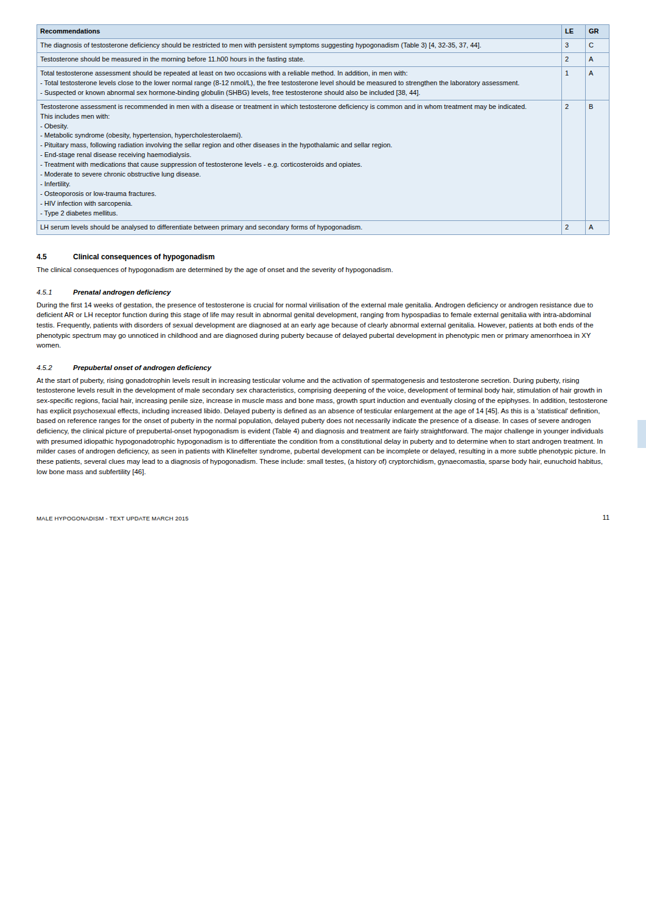| Recommendations | LE | GR |
| --- | --- | --- |
| The diagnosis of testosterone deficiency should be restricted to men with persistent symptoms suggesting hypogonadism (Table 3) [4, 32-35, 37, 44]. | 3 | C |
| Testosterone should be measured in the morning before 11.h00 hours in the fasting state. | 2 | A |
| Total testosterone assessment should be repeated at least on two occasions with a reliable method. In addition, in men with: - Total testosterone levels close to the lower normal range (8-12 nmol/L), the free testosterone level should be measured to strengthen the laboratory assessment. - Suspected or known abnormal sex hormone-binding globulin (SHBG) levels, free testosterone should also be included [38, 44]. | 1 | A |
| Testosterone assessment is recommended in men with a disease or treatment in which testosterone deficiency is common and in whom treatment may be indicated. This includes men with: - Obesity. - Metabolic syndrome (obesity, hypertension, hypercholesterolaemi). - Pituitary mass, following radiation involving the sellar region and other diseases in the hypothalamic and sellar region. - End-stage renal disease receiving haemodialysis. - Treatment with medications that cause suppression of testosterone levels - e.g. corticosteroids and opiates. - Moderate to severe chronic obstructive lung disease. - Infertility. - Osteoporosis or low-trauma fractures. - HIV infection with sarcopenia. - Type 2 diabetes mellitus. | 2 | B |
| LH serum levels should be analysed to differentiate between primary and secondary forms of hypogonadism. | 2 | A |
4.5 Clinical consequences of hypogonadism
The clinical consequences of hypogonadism are determined by the age of onset and the severity of hypogonadism.
4.5.1 Prenatal androgen deficiency
During the first 14 weeks of gestation, the presence of testosterone is crucial for normal virilisation of the external male genitalia. Androgen deficiency or androgen resistance due to deficient AR or LH receptor function during this stage of life may result in abnormal genital development, ranging from hypospadias to female external genitalia with intra-abdominal testis. Frequently, patients with disorders of sexual development are diagnosed at an early age because of clearly abnormal external genitalia. However, patients at both ends of the phenotypic spectrum may go unnoticed in childhood and are diagnosed during puberty because of delayed pubertal development in phenotypic men or primary amenorrhoea in XY women.
4.5.2 Prepubertal onset of androgen deficiency
At the start of puberty, rising gonadotrophin levels result in increasing testicular volume and the activation of spermatogenesis and testosterone secretion. During puberty, rising testosterone levels result in the development of male secondary sex characteristics, comprising deepening of the voice, development of terminal body hair, stimulation of hair growth in sex-specific regions, facial hair, increasing penile size, increase in muscle mass and bone mass, growth spurt induction and eventually closing of the epiphyses. In addition, testosterone has explicit psychosexual effects, including increased libido. Delayed puberty is defined as an absence of testicular enlargement at the age of 14 [45]. As this is a 'statistical' definition, based on reference ranges for the onset of puberty in the normal population, delayed puberty does not necessarily indicate the presence of a disease. In cases of severe androgen deficiency, the clinical picture of prepubertal-onset hypogonadism is evident (Table 4) and diagnosis and treatment are fairly straightforward. The major challenge in younger individuals with presumed idiopathic hypogonadotrophic hypogonadism is to differentiate the condition from a constitutional delay in puberty and to determine when to start androgen treatment. In milder cases of androgen deficiency, as seen in patients with Klinefelter syndrome, pubertal development can be incomplete or delayed, resulting in a more subtle phenotypic picture. In these patients, several clues may lead to a diagnosis of hypogonadism. These include: small testes, (a history of) cryptorchidism, gynaecomastia, sparse body hair, eunuchoid habitus, low bone mass and subfertility [46].
MALE HYPOGONADISM - TEXT UPDATE MARCH 2015 11